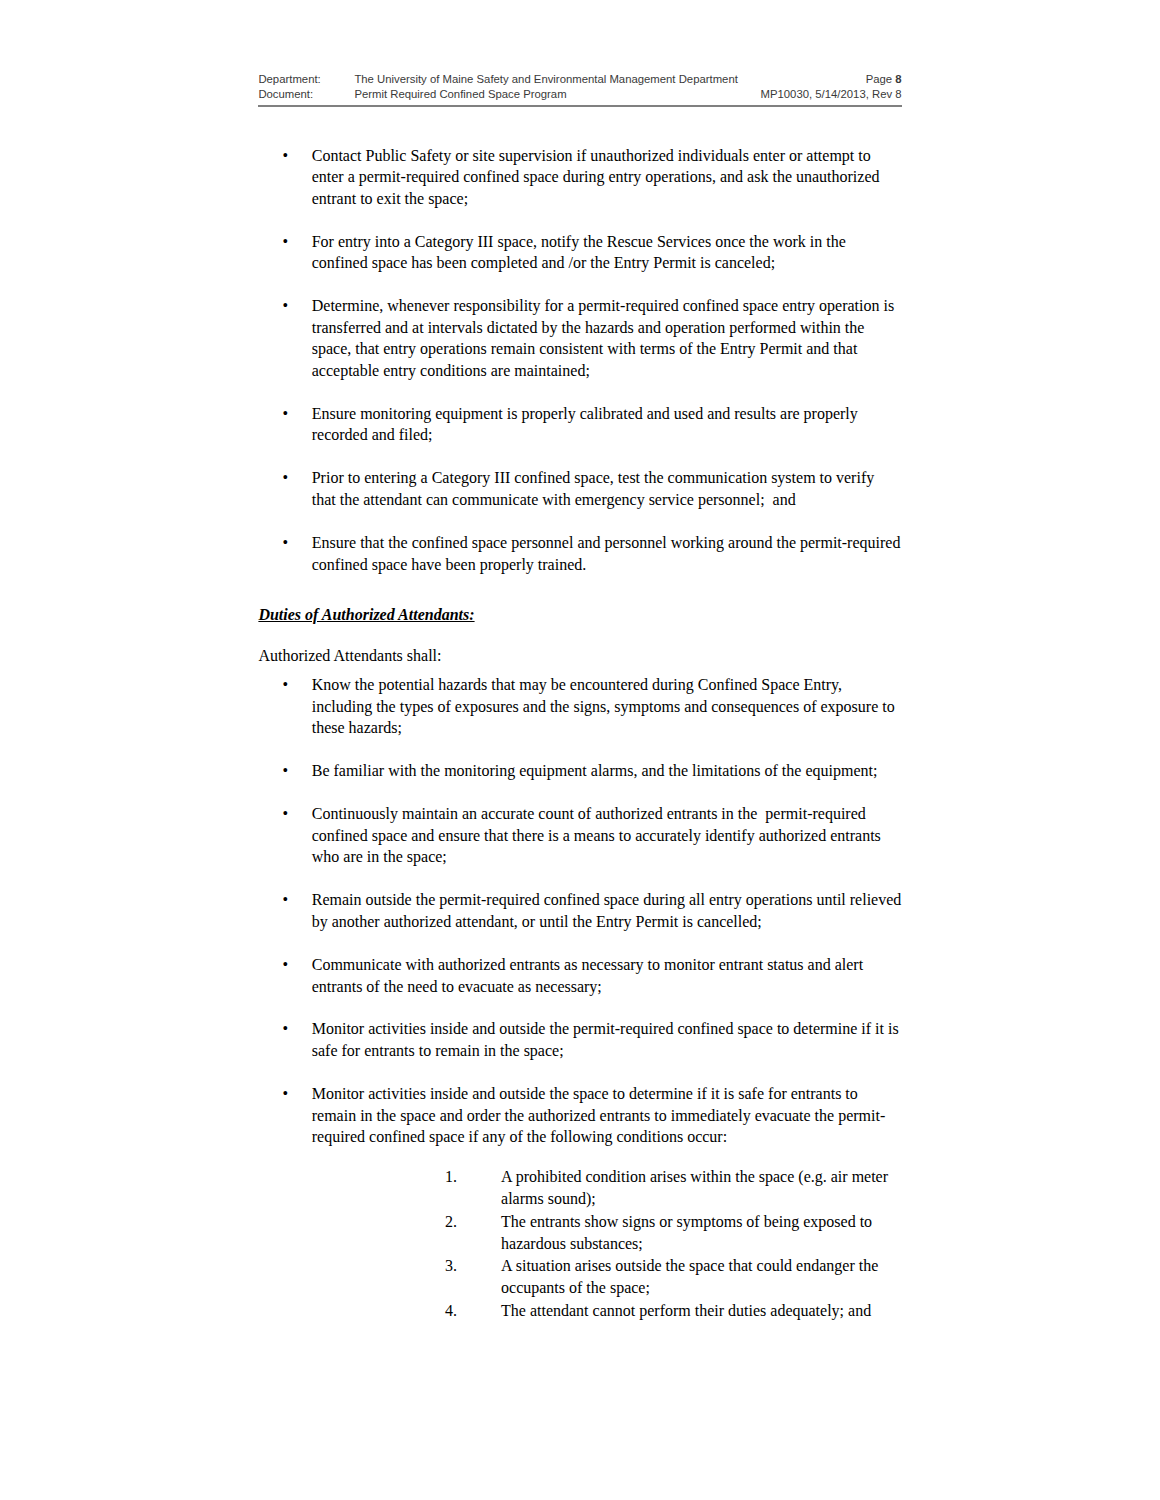| Department: | The University of Maine Safety and Environmental Management Department | Page 8 |
| Document: | Permit Required Confined Space Program | MP10030, 5/14/2013, Rev 8 |
Contact Public Safety or site supervision if unauthorized individuals enter or attempt to enter a permit-required confined space during entry operations, and ask the unauthorized entrant to exit the space;
For entry into a Category III space, notify the Rescue Services once the work in the confined space has been completed and /or the Entry Permit is canceled;
Determine, whenever responsibility for a permit-required confined space entry operation is transferred and at intervals dictated by the hazards and operation performed within the space, that entry operations remain consistent with terms of the Entry Permit and that acceptable entry conditions are maintained;
Ensure monitoring equipment is properly calibrated and used and results are properly recorded and filed;
Prior to entering a Category III confined space, test the communication system to verify that the attendant can communicate with emergency service personnel; and
Ensure that the confined space personnel and personnel working around the permit-required confined space have been properly trained.
Duties of Authorized Attendants:
Authorized Attendants shall:
Know the potential hazards that may be encountered during Confined Space Entry, including the types of exposures and the signs, symptoms and consequences of exposure to these hazards;
Be familiar with the monitoring equipment alarms, and the limitations of the equipment;
Continuously maintain an accurate count of authorized entrants in the permit-required confined space and ensure that there is a means to accurately identify authorized entrants who are in the space;
Remain outside the permit-required confined space during all entry operations until relieved by another authorized attendant, or until the Entry Permit is cancelled;
Communicate with authorized entrants as necessary to monitor entrant status and alert entrants of the need to evacuate as necessary;
Monitor activities inside and outside the permit-required confined space to determine if it is safe for entrants to remain in the space;
Monitor activities inside and outside the space to determine if it is safe for entrants to remain in the space and order the authorized entrants to immediately evacuate the permit-required confined space if any of the following conditions occur:
| 1. | A prohibited condition arises within the space (e.g. air meter alarms sound); |
| 2. | The entrants show signs or symptoms of being exposed to hazardous substances; |
| 3. | A situation arises outside the space that could endanger the occupants of the space; |
| 4. | The attendant cannot perform their duties adequately; and |